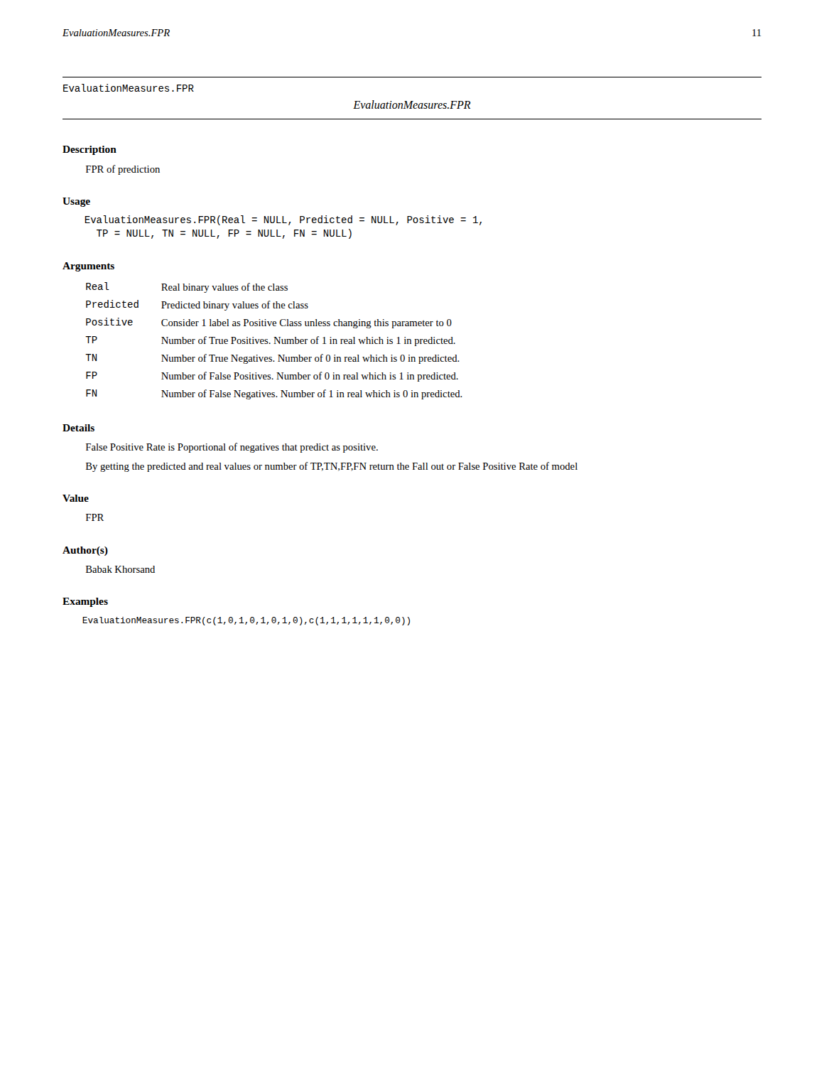EvaluationMeasures.FPR 11
EvaluationMeasures.FPR
EvaluationMeasures.FPR
Description
FPR of prediction
Usage
EvaluationMeasures.FPR(Real = NULL, Predicted = NULL, Positive = 1,
  TP = NULL, TN = NULL, FP = NULL, FN = NULL)
Arguments
| Real | Real binary values of the class |
| Predicted | Predicted binary values of the class |
| Positive | Consider 1 label as Positive Class unless changing this parameter to 0 |
| TP | Number of True Positives. Number of 1 in real which is 1 in predicted. |
| TN | Number of True Negatives. Number of 0 in real which is 0 in predicted. |
| FP | Number of False Positives. Number of 0 in real which is 1 in predicted. |
| FN | Number of False Negatives. Number of 1 in real which is 0 in predicted. |
Details
False Positive Rate is Poportional of negatives that predict as positive.
By getting the predicted and real values or number of TP,TN,FP,FN return the Fall out or False Positive Rate of model
Value
FPR
Author(s)
Babak Khorsand
Examples
EvaluationMeasures.FPR(c(1,0,1,0,1,0,1,0),c(1,1,1,1,1,1,0,0))